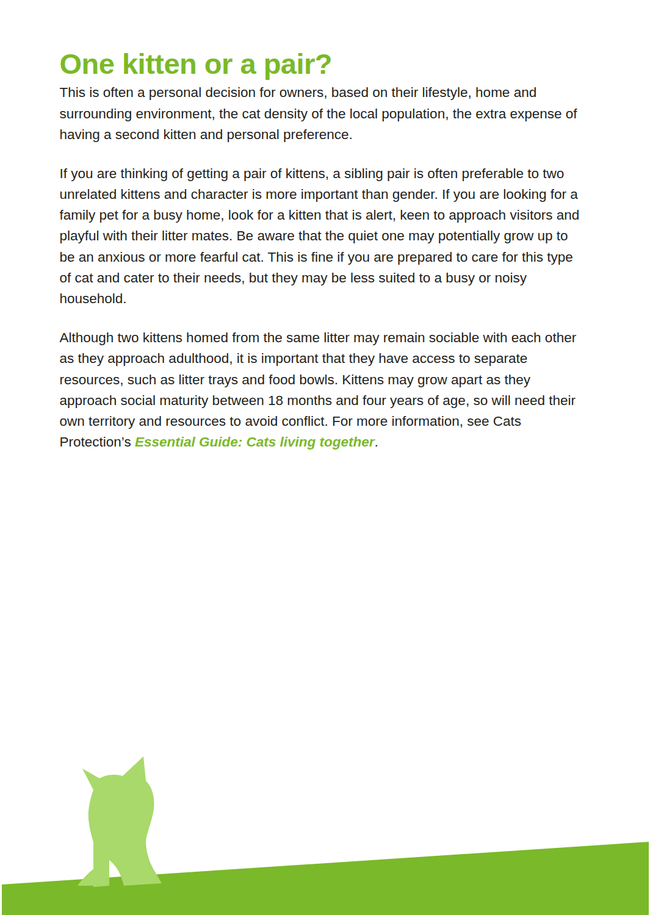One kitten or a pair?
This is often a personal decision for owners, based on their lifestyle, home and surrounding environment, the cat density of the local population, the extra expense of having a second kitten and personal preference.
If you are thinking of getting a pair of kittens, a sibling pair is often preferable to two unrelated kittens and character is more important than gender. If you are looking for a family pet for a busy home, look for a kitten that is alert, keen to approach visitors and playful with their litter mates. Be aware that the quiet one may potentially grow up to be an anxious or more fearful cat. This is fine if you are prepared to care for this type of cat and cater to their needs, but they may be less suited to a busy or noisy household.
Although two kittens homed from the same litter may remain sociable with each other as they approach adulthood, it is important that they have access to separate resources, such as litter trays and food bowls. Kittens may grow apart as they approach social maturity between 18 months and four years of age, so will need their own territory and resources to avoid conflict. For more information, see Cats Protection’s Essential Guide: Cats living together.